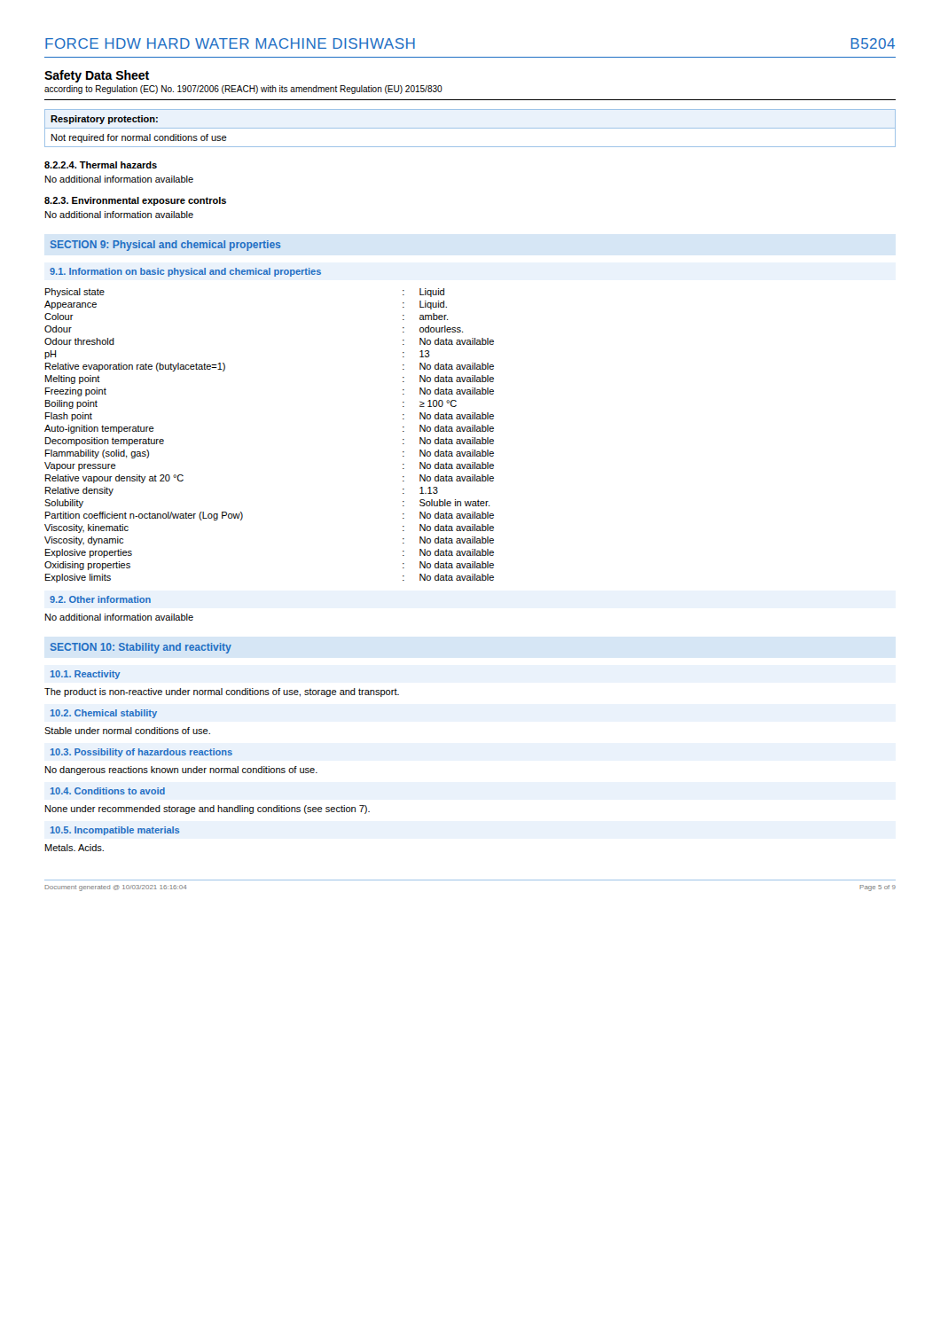FORCE HDW HARD WATER MACHINE DISHWASH B5204
Safety Data Sheet
according to Regulation (EC) No. 1907/2006 (REACH) with its amendment Regulation (EU) 2015/830
Respiratory protection:
Not required for normal conditions of use
8.2.2.4. Thermal hazards
No additional information available
8.2.3. Environmental exposure controls
No additional information available
SECTION 9: Physical and chemical properties
9.1. Information on basic physical and chemical properties
| Physical state | : | Liquid |
| Appearance | : | Liquid. |
| Colour | : | amber. |
| Odour | : | odourless. |
| Odour threshold | : | No data available |
| pH | : | 13 |
| Relative evaporation rate (butylacetate=1) | : | No data available |
| Melting point | : | No data available |
| Freezing point | : | No data available |
| Boiling point | : | ≥ 100 °C |
| Flash point | : | No data available |
| Auto-ignition temperature | : | No data available |
| Decomposition temperature | : | No data available |
| Flammability (solid, gas) | : | No data available |
| Vapour pressure | : | No data available |
| Relative vapour density at 20 °C | : | No data available |
| Relative density | : | 1.13 |
| Solubility | : | Soluble in water. |
| Partition coefficient n-octanol/water (Log Pow) | : | No data available |
| Viscosity, kinematic | : | No data available |
| Viscosity, dynamic | : | No data available |
| Explosive properties | : | No data available |
| Oxidising properties | : | No data available |
| Explosive limits | : | No data available |
9.2. Other information
No additional information available
SECTION 10: Stability and reactivity
10.1. Reactivity
The product is non-reactive under normal conditions of use, storage and transport.
10.2. Chemical stability
Stable under normal conditions of use.
10.3. Possibility of hazardous reactions
No dangerous reactions known under normal conditions of use.
10.4. Conditions to avoid
None under recommended storage and handling conditions (see section 7).
10.5. Incompatible materials
Metals. Acids.
Document generated @ 10/03/2021 16:16:04 Page 5 of 9